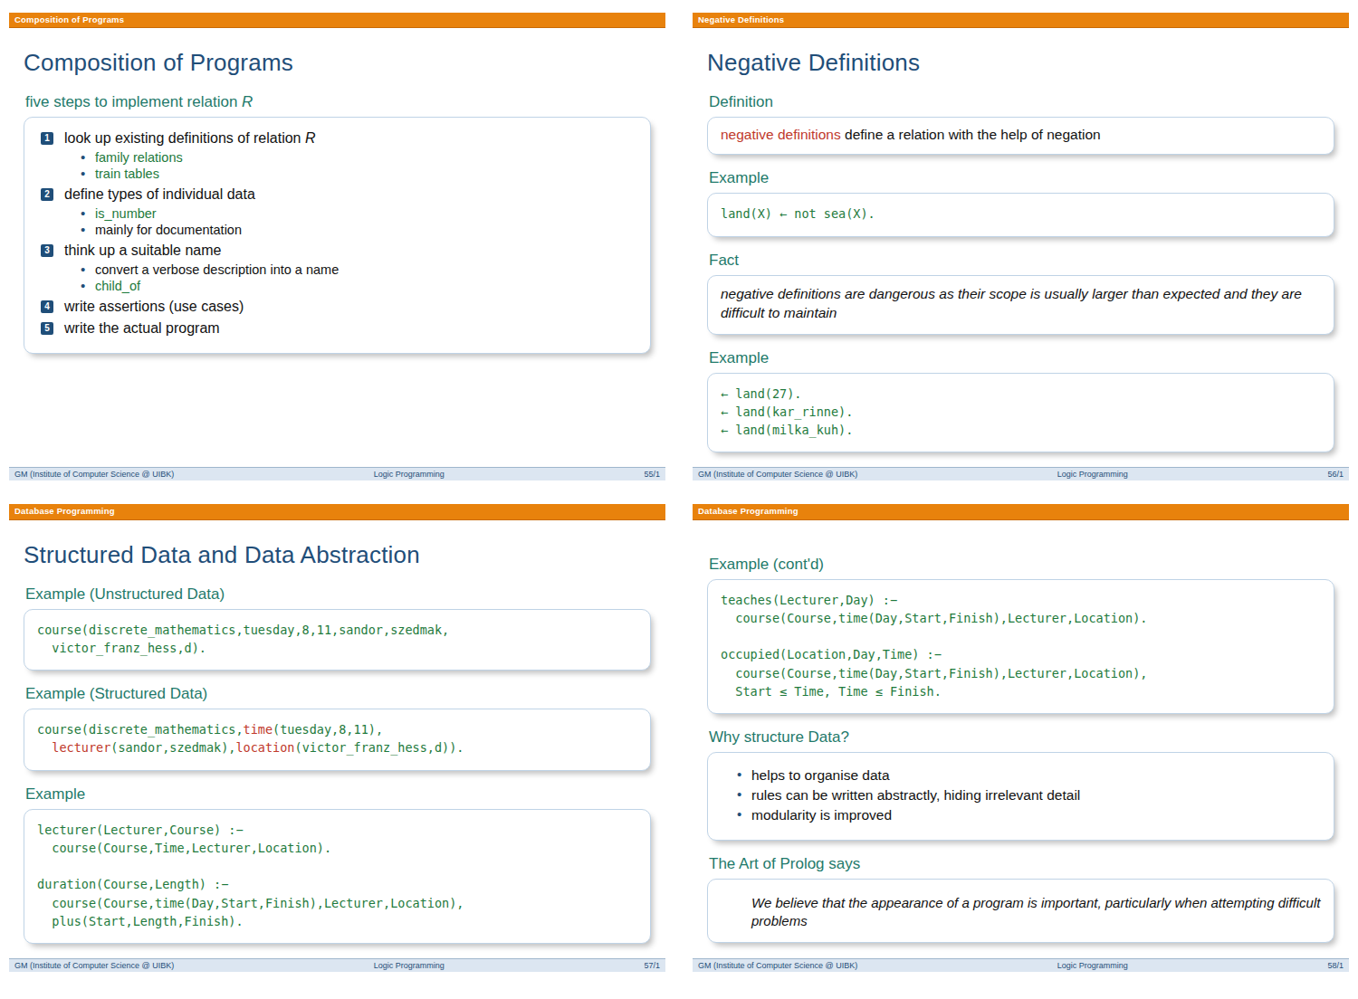Composition of Programs
Composition of Programs
five steps to implement relation R
look up existing definitions of relation R
family relations
train tables
define types of individual data
is_number
mainly for documentation
think up a suitable name
convert a verbose description into a name
child_of
write assertions (use cases)
write the actual program
GM (Institute of Computer Science @ UIBK) Logic Programming 55/1
Negative Definitions
Negative Definitions
Definition
negative definitions define a relation with the help of negation
Example
land(X) ← not sea(X).
Fact
negative definitions are dangerous as their scope is usually larger than expected and they are difficult to maintain
Example
← land(27). ← land(kar_rinne). ← land(milka_kuh).
GM (Institute of Computer Science @ UIBK) Logic Programming 56/1
Database Programming
Structured Data and Data Abstraction
Example (Unstructured Data)
course(discrete_mathematics,tuesday,8,11,sandor,szedmak, victor_franz_hess,d).
Example (Structured Data)
course(discrete_mathematics,time(tuesday,8,11), lecturer(sandor,szedmak),location(victor_franz_hess,d)).
Example
lecturer(Lecturer,Course) :− course(Course,Time,Lecturer,Location). duration(Course,Length) :− course(Course,time(Day,Start,Finish),Lecturer,Location), plus(Start,Length,Finish).
GM (Institute of Computer Science @ UIBK) Logic Programming 57/1
Database Programming
Example (cont'd)
teaches(Lecturer,Day) :− course(Course,time(Day,Start,Finish),Lecturer,Location). occupied(Location,Day,Time) :− course(Course,time(Day,Start,Finish),Lecturer,Location), Start ≤ Time, Time ≤ Finish.
Why structure Data?
helps to organise data
rules can be written abstractly, hiding irrelevant detail
modularity is improved
The Art of Prolog says
We believe that the appearance of a program is important, particularly when attempting difficult problems
GM (Institute of Computer Science @ UIBK) Logic Programming 58/1